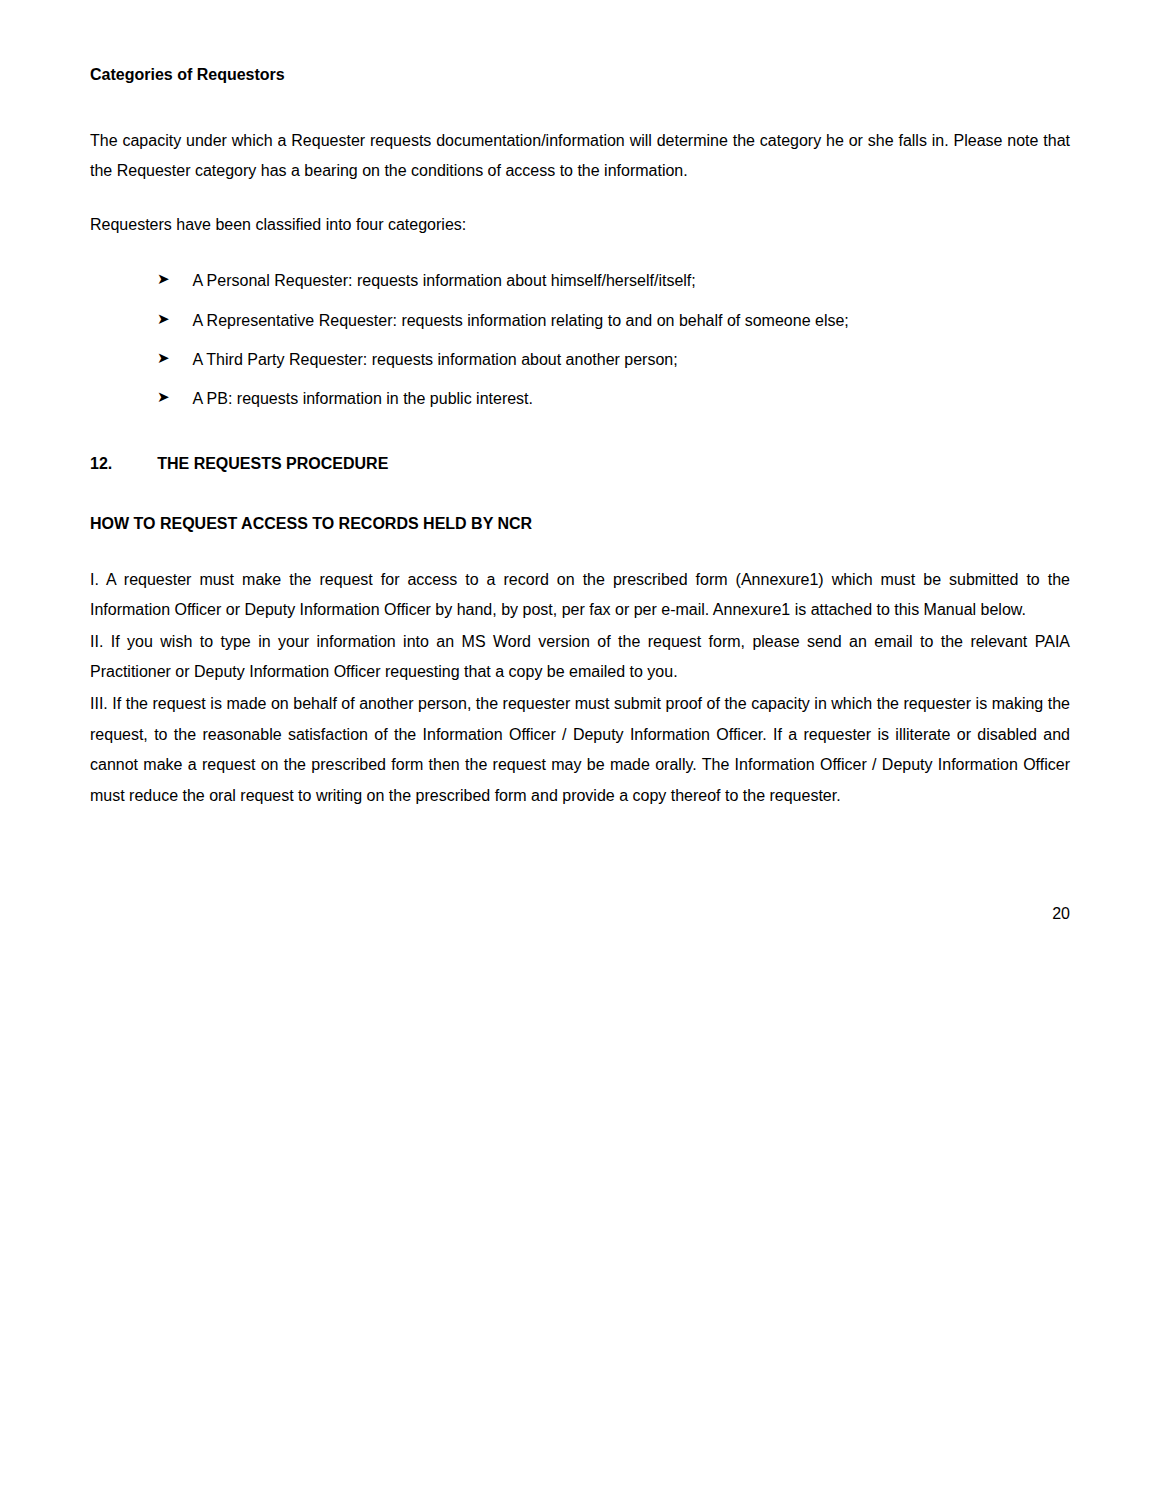Categories of Requestors
The capacity under which a Requester requests documentation/information will determine the category he or she falls in. Please note that the Requester category has a bearing on the conditions of access to the information.
Requesters have been classified into four categories:
A Personal Requester: requests information about himself/herself/itself;
A Representative Requester: requests information relating to and on behalf of someone else;
A Third Party Requester: requests information about another person;
A PB: requests information in the public interest.
12. THE REQUESTS PROCEDURE
HOW TO REQUEST ACCESS TO RECORDS HELD BY NCR
I. A requester must make the request for access to a record on the prescribed form (Annexure1) which must be submitted to the Information Officer or Deputy Information Officer by hand, by post, per fax or per e-mail. Annexure1 is attached to this Manual below.
II. If you wish to type in your information into an MS Word version of the request form, please send an email to the relevant PAIA Practitioner or Deputy Information Officer requesting that a copy be emailed to you.
III. If the request is made on behalf of another person, the requester must submit proof of the capacity in which the requester is making the request, to the reasonable satisfaction of the Information Officer / Deputy Information Officer. If a requester is illiterate or disabled and cannot make a request on the prescribed form then the request may be made orally. The Information Officer / Deputy Information Officer must reduce the oral request to writing on the prescribed form and provide a copy thereof to the requester.
20